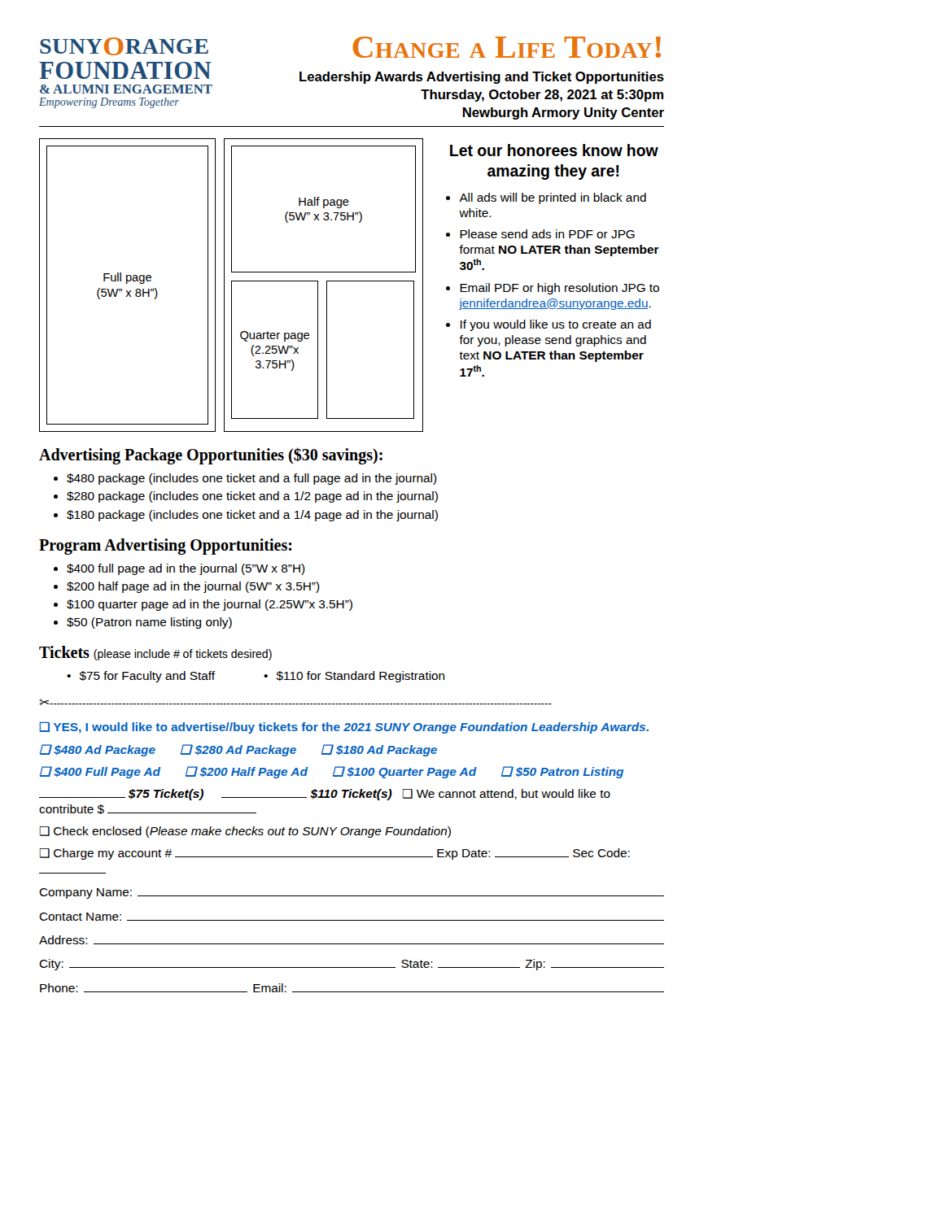SUNYORANGE FOUNDATION & ALUMNI ENGAGEMENT Empowering Dreams Together
Change a Life Today!
Leadership Awards Advertising and Ticket Opportunities
Thursday, October 28, 2021 at 5:30pm
Newburgh Armory Unity Center
Full page
(5W” x 8H”)
Half page
(5W” x 3.75H”)
Quarter page
(2.25W”x 3.75H”)
Let our honorees know how
amazing they are!
All ads will be printed in black and white.
Please send ads in PDF or JPG format NO LATER than September 30th.
Email PDF or high resolution JPG to jenniferdandrea@sunyorange.edu.
If you would like us to create an ad for you, please send graphics and text NO LATER than September 17th.
Advertising Package Opportunities ($30 savings):
$480 package (includes one ticket and a full page ad in the journal)
$280 package (includes one ticket and a 1/2 page ad in the journal)
$180 package (includes one ticket and a 1/4 page ad in the journal)
Program Advertising Opportunities:
$400 full page ad in the journal (5”W x 8”H)
$200 half page ad in the journal (5W” x 3.5H”)
$100 quarter page ad in the journal (2.25W”x 3.5H”)
$50 (Patron name listing only)
Tickets (please include # of tickets desired)
$75 for Faculty and Staff
$110 for Standard Registration
✂-------------------------------------------------------------------------------------------------------------------------------------------
❑ YES, I would like to advertise//buy tickets for the 2021 SUNY Orange Foundation Leadership Awards.
❑ $480 Ad Package ❑ $280 Ad Package ❑ $180 Ad Package
❑ $400 Full Page Ad ❑ $200 Half Page Ad ❑ $100 Quarter Page Ad ❑ $50 Patron Listing
$75 Ticket(s) $110 Ticket(s) ❑ We cannot attend, but would like to contribute $
❑ Check enclosed (Please make checks out to SUNY Orange Foundation)
❑ Charge my account # Exp Date: Sec Code:
Company Name:
Contact Name:
Address:
City: State: Zip:
Phone: Email: